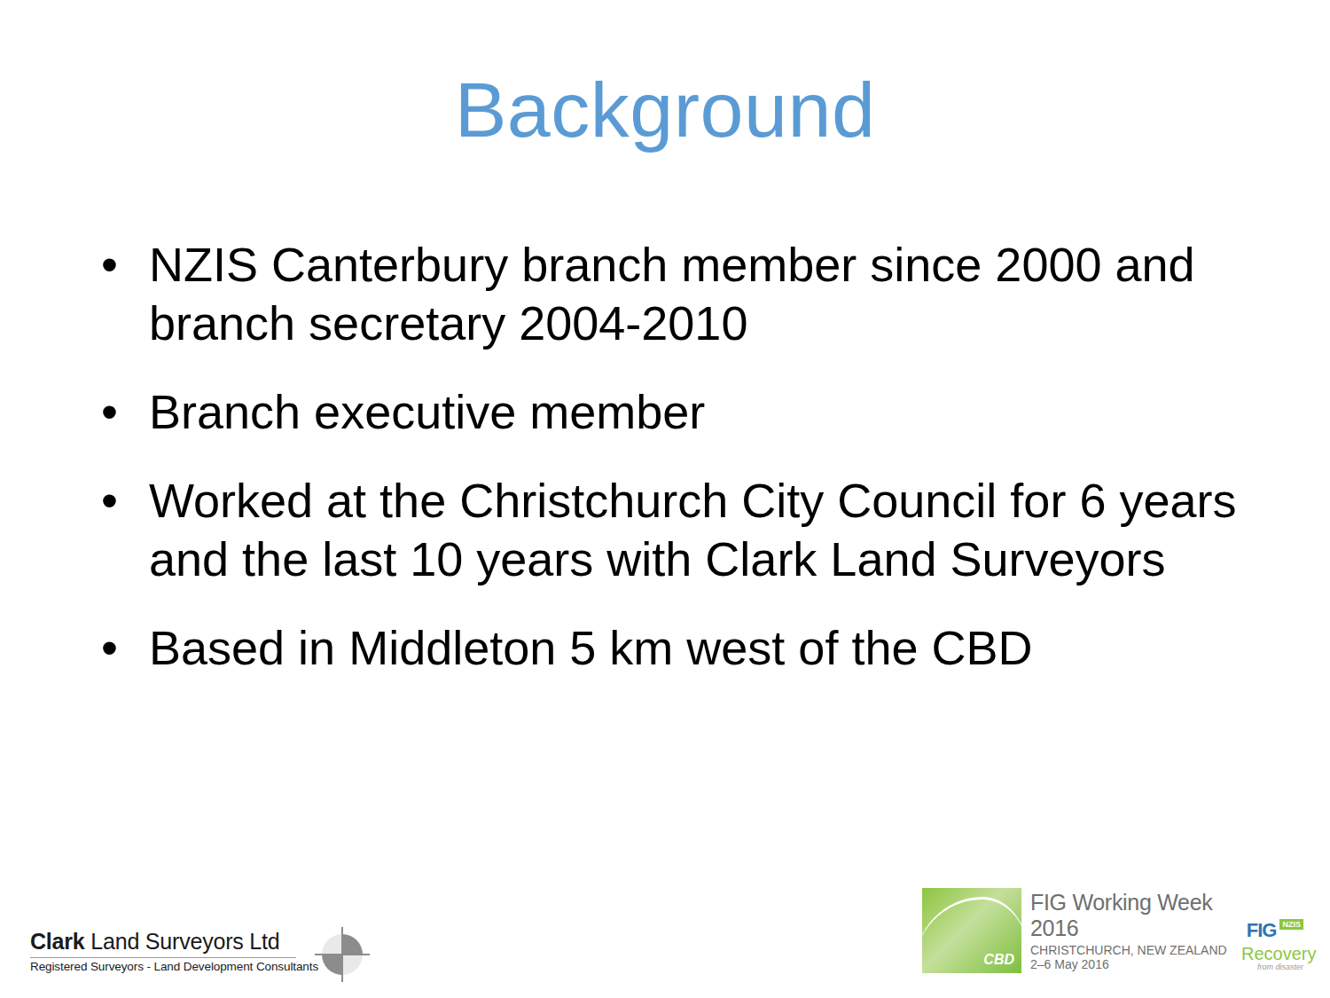Background
NZIS Canterbury branch member since 2000 and branch secretary 2004-2010
Branch executive member
Worked at the Christchurch City Council for 6 years and the last 10 years with Clark Land Surveyors
Based in Middleton 5 km west of the CBD
Clark Land Surveyors Ltd
Registered Surveyors - Land Development Consultants
CBD
FIG Working Week 2016
CHRISTCHURCH, NEW ZEALAND
2–6 May 2016
FIG NZIS
Recoveryfrom disaster